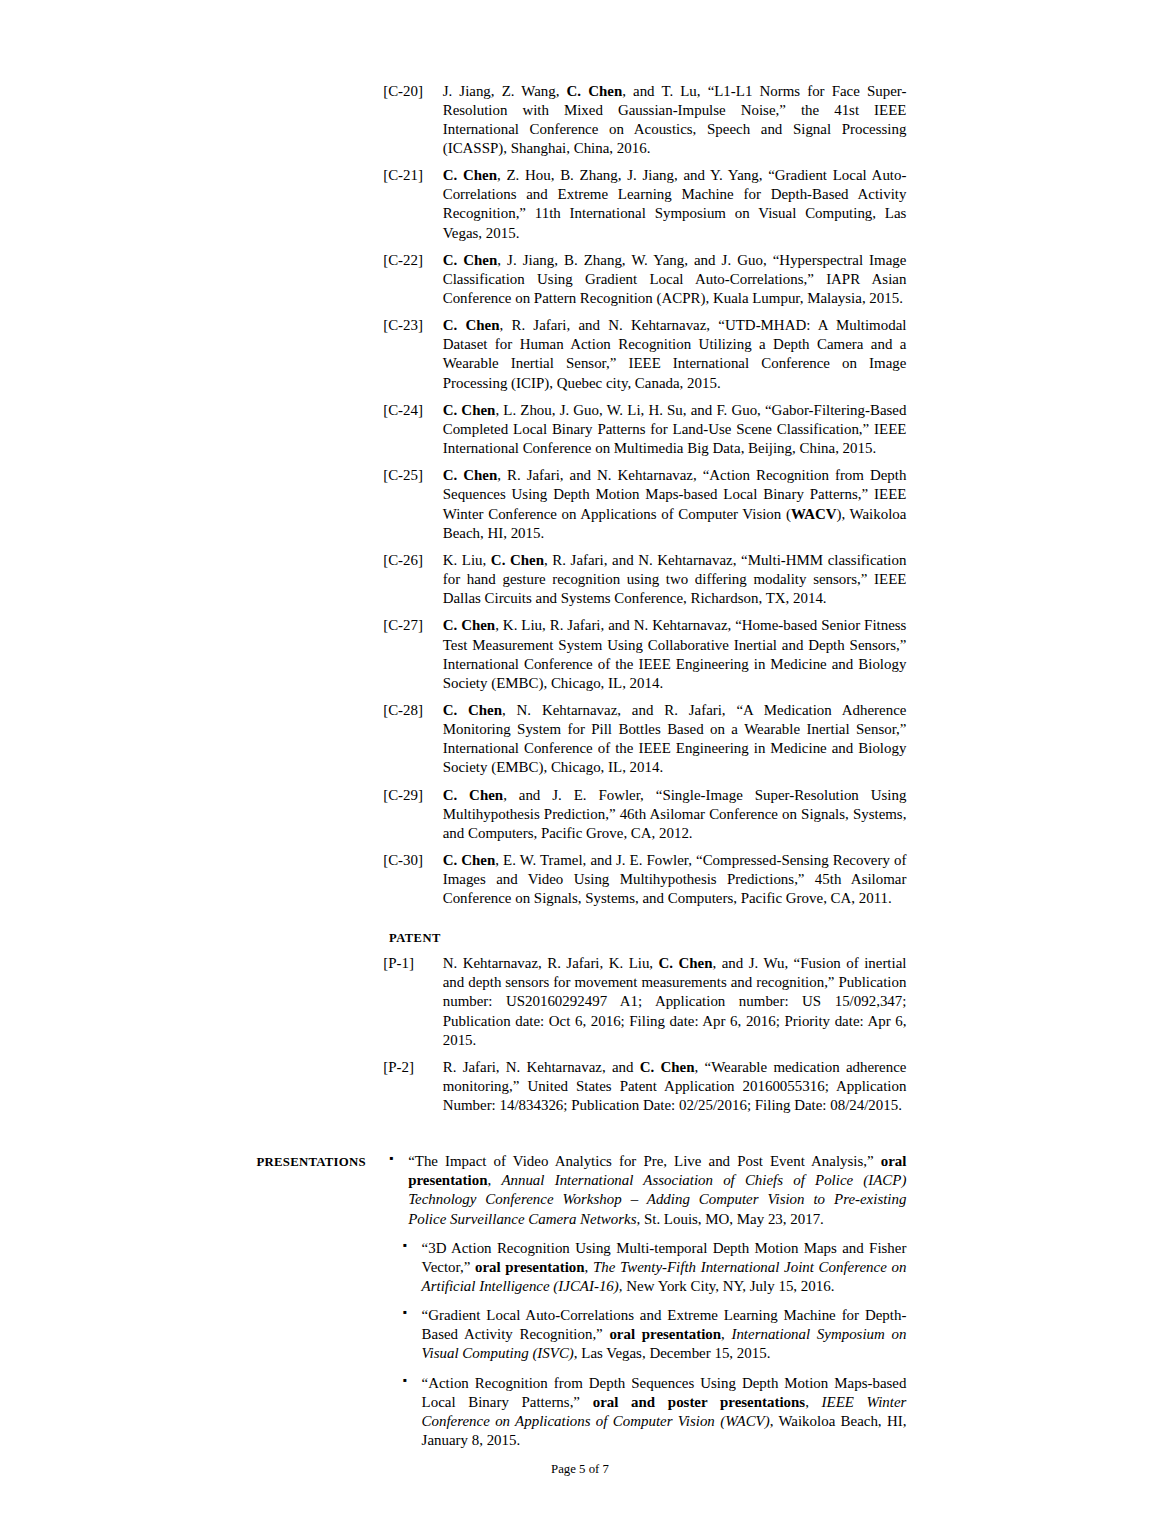[C-20]
J. Jiang, Z. Wang, C. Chen, and T. Lu, “L1-L1 Norms for Face Super-Resolution with Mixed Gaussian-Impulse Noise,” the 41st IEEE International Conference on Acoustics, Speech and Signal Processing (ICASSP), Shanghai, China, 2016.
[C-21]
C. Chen, Z. Hou, B. Zhang, J. Jiang, and Y. Yang, “Gradient Local Auto-Correlations and Extreme Learning Machine for Depth-Based Activity Recognition,” 11th International Symposium on Visual Computing, Las Vegas, 2015.
[C-22]
C. Chen, J. Jiang, B. Zhang, W. Yang, and J. Guo, “Hyperspectral Image Classification Using Gradient Local Auto-Correlations,” IAPR Asian Conference on Pattern Recognition (ACPR), Kuala Lumpur, Malaysia, 2015.
[C-23]
C. Chen, R. Jafari, and N. Kehtarnavaz, “UTD-MHAD: A Multimodal Dataset for Human Action Recognition Utilizing a Depth Camera and a Wearable Inertial Sensor,” IEEE International Conference on Image Processing (ICIP), Quebec city, Canada, 2015.
[C-24]
C. Chen, L. Zhou, J. Guo, W. Li, H. Su, and F. Guo, “Gabor-Filtering-Based Completed Local Binary Patterns for Land-Use Scene Classification,” IEEE International Conference on Multimedia Big Data, Beijing, China, 2015.
[C-25]
C. Chen, R. Jafari, and N. Kehtarnavaz, “Action Recognition from Depth Sequences Using Depth Motion Maps-based Local Binary Patterns,” IEEE Winter Conference on Applications of Computer Vision (WACV), Waikoloa Beach, HI, 2015.
[C-26]
K. Liu, C. Chen, R. Jafari, and N. Kehtarnavaz, “Multi-HMM classification for hand gesture recognition using two differing modality sensors,” IEEE Dallas Circuits and Systems Conference, Richardson, TX, 2014.
[C-27]
C. Chen, K. Liu, R. Jafari, and N. Kehtarnavaz, “Home-based Senior Fitness Test Measurement System Using Collaborative Inertial and Depth Sensors,” International Conference of the IEEE Engineering in Medicine and Biology Society (EMBC), Chicago, IL, 2014.
[C-28]
C. Chen, N. Kehtarnavaz, and R. Jafari, “A Medication Adherence Monitoring System for Pill Bottles Based on a Wearable Inertial Sensor,” International Conference of the IEEE Engineering in Medicine and Biology Society (EMBC), Chicago, IL, 2014.
[C-29]
C. Chen, and J. E. Fowler, “Single-Image Super-Resolution Using Multihypothesis Prediction,” 46th Asilomar Conference on Signals, Systems, and Computers, Pacific Grove, CA, 2012.
[C-30]
C. Chen, E. W. Tramel, and J. E. Fowler, “Compressed-Sensing Recovery of Images and Video Using Multihypothesis Predictions,” 45th Asilomar Conference on Signals, Systems, and Computers, Pacific Grove, CA, 2011.
PATENT
[P-1]
N. Kehtarnavaz, R. Jafari, K. Liu, C. Chen, and J. Wu, “Fusion of inertial and depth sensors for movement measurements and recognition,” Publication number: US20160292497 A1; Application number: US 15/092,347; Publication date: Oct 6, 2016; Filing date: Apr 6, 2016; Priority date: Apr 6, 2015.
[P-2]
R. Jafari, N. Kehtarnavaz, and C. Chen, “Wearable medication adherence monitoring,” United States Patent Application 20160055316; Application Number: 14/834326; Publication Date: 02/25/2016; Filing Date: 08/24/2015.
PRESENTATIONS
“The Impact of Video Analytics for Pre, Live and Post Event Analysis,” oral presentation, Annual International Association of Chiefs of Police (IACP) Technology Conference Workshop – Adding Computer Vision to Pre-existing Police Surveillance Camera Networks, St. Louis, MO, May 23, 2017.
“3D Action Recognition Using Multi-temporal Depth Motion Maps and Fisher Vector,” oral presentation, The Twenty-Fifth International Joint Conference on Artificial Intelligence (IJCAI-16), New York City, NY, July 15, 2016.
“Gradient Local Auto-Correlations and Extreme Learning Machine for Depth-Based Activity Recognition,” oral presentation, International Symposium on Visual Computing (ISVC), Las Vegas, December 15, 2015.
“Action Recognition from Depth Sequences Using Depth Motion Maps-based Local Binary Patterns,” oral and poster presentations, IEEE Winter Conference on Applications of Computer Vision (WACV), Waikoloa Beach, HI, January 8, 2015.
Page 5 of 7